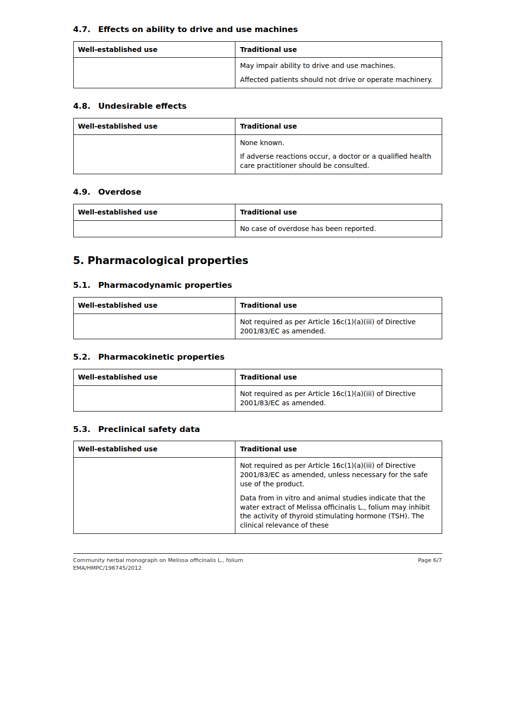4.7. Effects on ability to drive and use machines
| Well-established use | Traditional use |
| --- | --- |
| | May impair ability to drive and use machines. Affected patients should not drive or operate machinery. |
4.8. Undesirable effects
| Well-established use | Traditional use |
| --- | --- |
| | None known. If adverse reactions occur, a doctor or a qualified health care practitioner should be consulted. |
4.9. Overdose
| Well-established use | Traditional use |
| --- | --- |
| | No case of overdose has been reported. |
5. Pharmacological properties
5.1. Pharmacodynamic properties
| Well-established use | Traditional use |
| --- | --- |
| | Not required as per Article 16c(1)(a)(iii) of Directive 2001/83/EC as amended. |
5.2. Pharmacokinetic properties
| Well-established use | Traditional use |
| --- | --- |
| | Not required as per Article 16c(1)(a)(iii) of Directive 2001/83/EC as amended. |
5.3. Preclinical safety data
| Well-established use | Traditional use |
| --- | --- |
| | Not required as per Article 16c(1)(a)(iii) of Directive 2001/83/EC as amended, unless necessary for the safe use of the product. Data from in vitro and animal studies indicate that the water extract of Melissa officinalis L., folium may inhibit the activity of thyroid stimulating hormone (TSH). The clinical relevance of these |
Community herbal monograph on Melissa officinalis L., folium
EMA/HMPC/196745/2012
Page 6/7